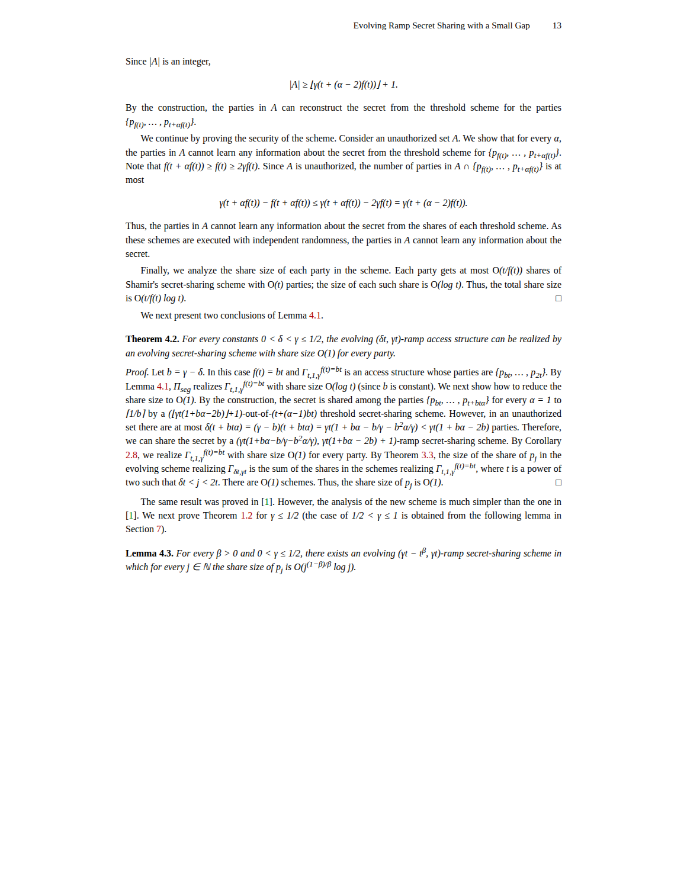Evolving Ramp Secret Sharing with a Small Gap 13
Since |A| is an integer,
|A| ≥ ⌊γ(t + (α − 2)f(t))⌋ + 1.
By the construction, the parties in A can reconstruct the secret from the threshold scheme for the parties {pf(t), … , pt+αf(t)}.
We continue by proving the security of the scheme. Consider an unauthorized set A. We show that for every α, the parties in A cannot learn any information about the secret from the threshold scheme for {pf(t), … , pt+αf(t)}. Note that f(t + αf(t)) ≥ f(t) ≥ 2γf(t). Since A is unauthorized, the number of parties in A ∩ {pf(t), … , pt+αf(t)} is at most
γ(t + αf(t)) − f(t + αf(t)) ≤ γ(t + αf(t)) − 2γf(t) = γ(t + (α − 2)f(t)).
Thus, the parties in A cannot learn any information about the secret from the shares of each threshold scheme. As these schemes are executed with independent randomness, the parties in A cannot learn any information about the secret.
Finally, we analyze the share size of each party in the scheme. Each party gets at most O(t/f(t)) shares of Shamir's secret-sharing scheme with O(t) parties; the size of each such share is O(log t). Thus, the total share size is O(t/f(t) log t). □
We next present two conclusions of Lemma 4.1.
Theorem 4.2. For every constants 0 < δ < γ ≤ 1/2, the evolving (δt, γt)-ramp access structure can be realized by an evolving secret-sharing scheme with share size O(1) for every party.
Proof. Let b = γ − δ. In this case f(t) = bt and Γt,1,γf(t)=bt is an access structure whose parties are {pbt, … , p2t}. By Lemma 4.1, Πseg realizes Γt,1,γf(t)=bt with share size O(log t) (since b is constant). We next show how to reduce the share size to O(1). By the construction, the secret is shared among the parties {pbt, … , pt+btα} for every α = 1 to ⌈1/b⌉ by a (⌊γt(1+bα−2b)⌋+1)-out-of-(t+(α−1)bt) threshold secret-sharing scheme. However, in an unauthorized set there are at most δ(t + btα) = (γ − b)(t + btα) = γt(1 + bα − b/γ − b2α/γ) < γt(1 + bα − 2b) parties. Therefore, we can share the secret by a (γt(1+bα−b/γ−b2α/γ), γt(1+bα − 2b) + 1)-ramp secret-sharing scheme. By Corollary 2.8, we realize Γt,1,γf(t)=bt with share size O(1) for every party. By Theorem 3.3, the size of the share of pj in the evolving scheme realizing Γδt,γt is the sum of the shares in the schemes realizing Γt,1,γf(t)=bt, where t is a power of two such that δt < j < 2t. There are O(1) schemes. Thus, the share size of pj is O(1). □
The same result was proved in [1]. However, the analysis of the new scheme is much simpler than the one in [1]. We next prove Theorem 1.2 for γ ≤ 1/2 (the case of 1/2 < γ ≤ 1 is obtained from the following lemma in Section 7).
Lemma 4.3. For every β > 0 and 0 < γ ≤ 1/2, there exists an evolving (γt − tβ, γt)-ramp secret-sharing scheme in which for every j ∈ ℕ the share size of pj is O(j(1−β)/β log j).